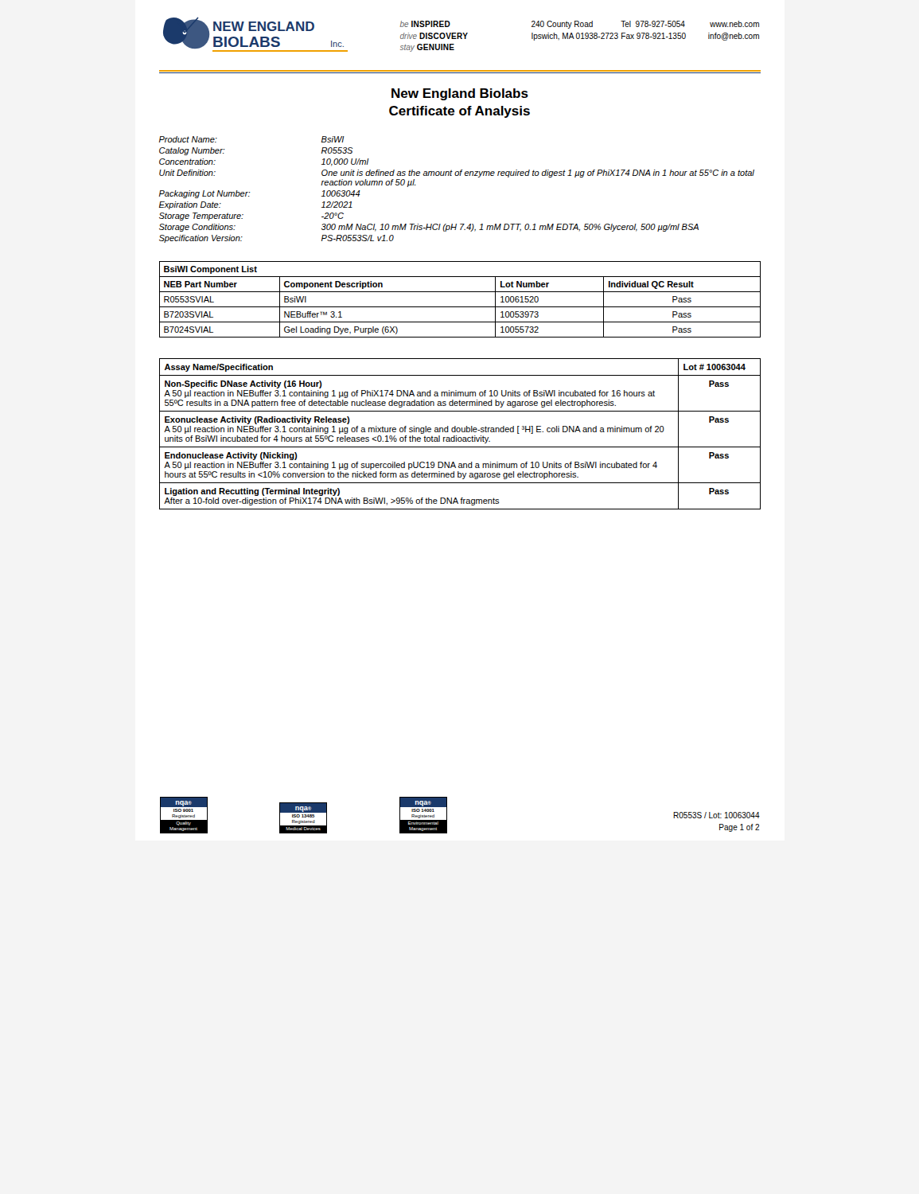| NEW ENGLAND BIOLABS Inc. | be INSPIRED drive DISCOVERY stay GENUINE | 240 County Road Ipswich, MA 01938-2723 | Tel 978-927-5054 Fax 978-921-1350 | www.neb.com info@neb.com |
New England Biolabs
Certificate of Analysis
| Product Name: | BsiWI |
| Catalog Number: | R0553S |
| Concentration: | 10,000 U/ml |
| Unit Definition: | One unit is defined as the amount of enzyme required to digest 1 µg of PhiX174 DNA in 1 hour at 55°C in a total reaction volumn of 50 µl. |
| Packaging Lot Number: | 10063044 |
| Expiration Date: | 12/2021 |
| Storage Temperature: | -20°C |
| Storage Conditions: | 300 mM NaCl, 10 mM Tris-HCl (pH 7.4), 1 mM DTT, 0.1 mM EDTA, 50% Glycerol, 500 µg/ml BSA |
| Specification Version: | PS-R0553S/L v1.0 |
BsiWI Component List
| NEB Part Number | Component Description | Lot Number | Individual QC Result |
| --- | --- | --- | --- |
| R0553SVIAL | BsiWI | 10061520 | Pass |
| B7203SVIAL | NEBuffer™ 3.1 | 10053973 | Pass |
| B7024SVIAL | Gel Loading Dye, Purple (6X) | 10055732 | Pass |
| Assay Name/Specification | Lot # 10063044 |
| --- | --- |
| Non-Specific DNase Activity (16 Hour) A 50 µl reaction in NEBuffer 3.1 containing 1 µg of PhiX174 DNA and a minimum of 10 Units of BsiWI incubated for 16 hours at 55ºC results in a DNA pattern free of detectable nuclease degradation as determined by agarose gel electrophoresis. | Pass |
| Exonuclease Activity (Radioactivity Release) A 50 µl reaction in NEBuffer 3.1 containing 1 µg of a mixture of single and double-stranded [ ³H] E. coli DNA and a minimum of 20 units of BsiWI incubated for 4 hours at 55ºC releases <0.1% of the total radioactivity. | Pass |
| Endonuclease Activity (Nicking) A 50 µl reaction in NEBuffer 3.1 containing 1 µg of supercoiled pUC19 DNA and a minimum of 10 Units of BsiWI incubated for 4 hours at 55ºC results in <10% conversion to the nicked form as determined by agarose gel electrophoresis. | Pass |
| Ligation and Recutting (Terminal Integrity) After a 10-fold over-digestion of PhiX174 DNA with BsiWI, >95% of the DNA fragments | Pass |
| / nqa ® ISO 9001 Registered Quality Management / nqa ® ISO 13485 Registered Medical Devices / nqa ® ISO 14001 Registered Environmental Management / | R0553S / Lot: 10063044 Page 1 of 2 |